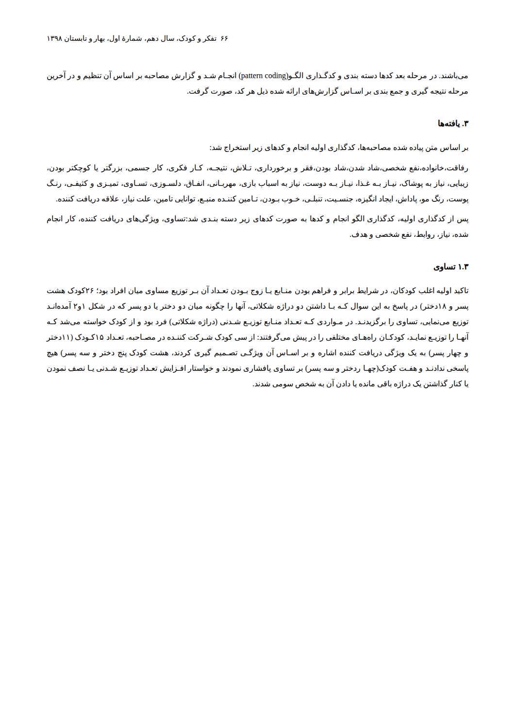۶۶ تفکر و کودک، سال دهم، شمارهٔ اول، بهار و تابستان ۱۳۹۸
می‌باشند. در مرحله بعد کدها دسته بندی و کدگـذاری الگـو(pattern coding) انجـام شـد و گزارش مصاحبه بر اساس آن تنظیم و در آخرین مرحله نتیجه گیری و جمع بندی بر اسـاس گزارش‌های ارائه شده ذیل هر کد، صورت گرفت.
۳. یافته‌ها
بر اساس متن پیاده شده مصاحبه‌ها، کدگذاری اولیه انجام و کدهای زیر استخراج شد:
رفاقت،خانواده،نفع شخصی،شاد شدن،شاد بودن،فقر و برخورداری، تـلاش، نتیجـه، کـار فکری، کار جسمی، بزرگتر یا کوچکتر بودن، زیبایی، نیاز به پوشاک، نیـاز بـه غـذا، نیـاز بـه دوست، نیاز به اسباب بازی، مهربـانی، انفـاق، دلسـوزی، تسـاوی، تمیـزی و کثیفـی، رنـگ پوست، رنگ مو، پاداش، ایجاد انگیزه، جنسـیت، تنبلـی، خـوب بـودن، تـامین کننـده منبـع، توانایی تامین، علت نیاز، علاقه دریافت کننده.
پس از کدگذاری اولیه، کدگذاری الگو انجام و کدها به صورت کدهای زیر دسته بنـدی شد:تساوی، ویژگی‌های دریافت کننده، کار انجام شده، نیاز، روابط، نفع شخصی و هدف.
۱.۳ تساوی
تاکید اولیه اغلب کودکان، در شرایط برابر و فراهم بودن منـابع یـا زوج بـودن تعـداد آن بـر توزیع مساوی میان افراد بود؛ ۲۶کودک هشت پسر و ۱۸دختر) در پاسخ به این سوال کـه بـا داشتن دو دراژه شکلاتی، آنها را چگونه میان دو دختر یا دو پسر که در شکل ۱و۲ آمده‌انـد توزیع می‌نمایی، تساوی را برگزیدنـد. در مـواردی کـه تعـداد منـابع توزیـع شـدنی (دراژه شکلاتی) فرد بود و از کودک خواسته می‌شد کـه آنهـا را توزیـع نمایـد، کودکـان راه‌هـای مختلفی را در پیش می‌گرفتند: از سی کودک شـرکت کننـده در مصـاحبه، تعـداد ۱۵کـودک (۱۱دختر و چهار پسر) به یک ویژگی دریافت کننده اشاره و بر اسـاس آن ویژگـی تصـمیم گیری کردند، هشت کودک پنج دختر و سه پسر) هیچ پاسخی ندادنـد و هفـت کودک(چهـا ردختر و سه پسر) بر تساوی پافشاری نمودند و خواستار افـزایش تعـداد توزیـع شـدنی یـا نصف نمودن یا کنار گذاشتن یک دراژه باقی مانده یا دادن آن به شخص سومی شدند.